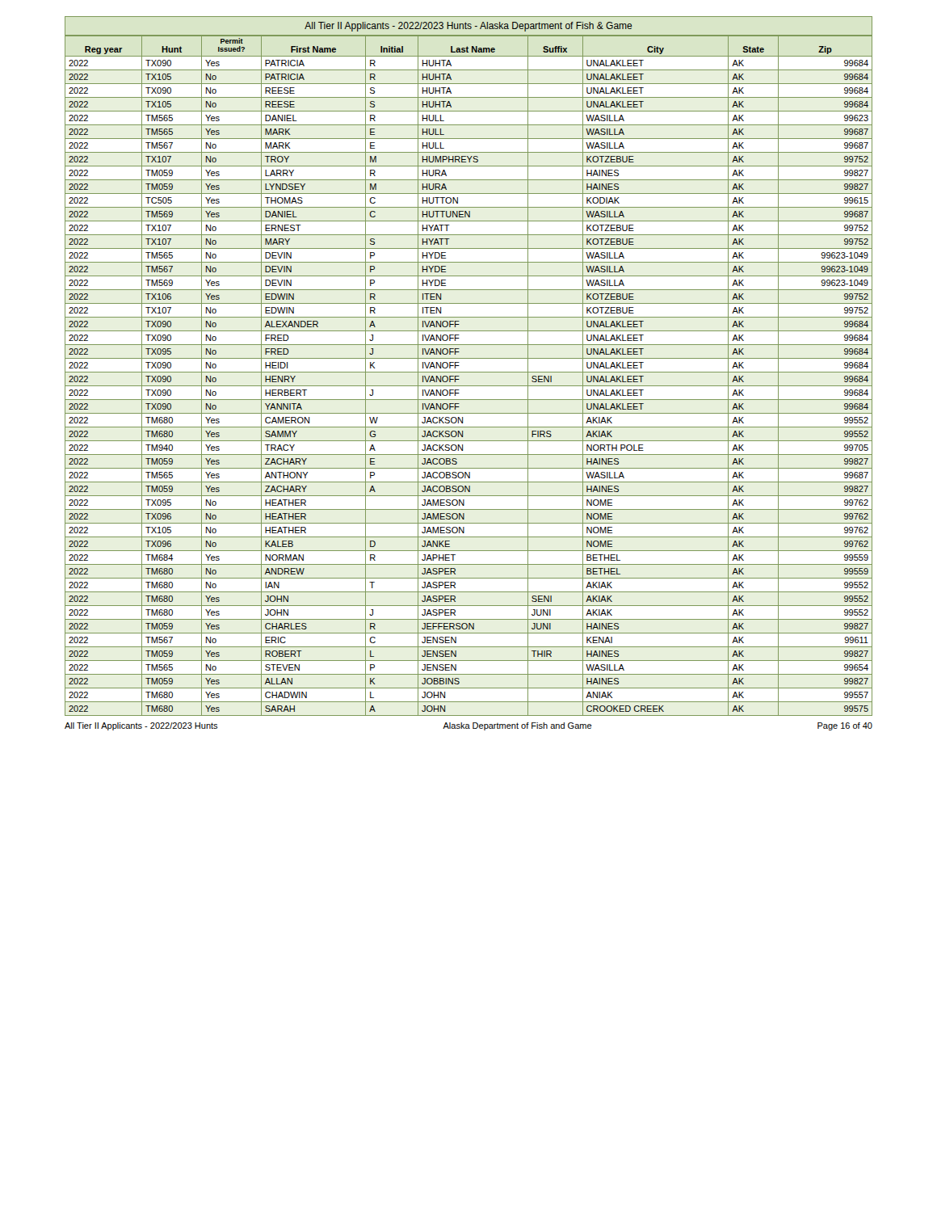All Tier II Applicants - 2022/2023 Hunts - Alaska Department of Fish & Game
| Reg year | Hunt | Permit Issued? | First Name | Initial | Last Name | Suffix | City | State | Zip |
| --- | --- | --- | --- | --- | --- | --- | --- | --- | --- |
| 2022 | TX090 | Yes | PATRICIA | R | HUHTA | | UNALAKLEET | AK | 99684 |
| 2022 | TX105 | No | PATRICIA | R | HUHTA | | UNALAKLEET | AK | 99684 |
| 2022 | TX090 | No | REESE | S | HUHTA | | UNALAKLEET | AK | 99684 |
| 2022 | TX105 | No | REESE | S | HUHTA | | UNALAKLEET | AK | 99684 |
| 2022 | TM565 | Yes | DANIEL | R | HULL | | WASILLA | AK | 99623 |
| 2022 | TM565 | Yes | MARK | E | HULL | | WASILLA | AK | 99687 |
| 2022 | TM567 | No | MARK | E | HULL | | WASILLA | AK | 99687 |
| 2022 | TX107 | No | TROY | M | HUMPHREYS | | KOTZEBUE | AK | 99752 |
| 2022 | TM059 | Yes | LARRY | R | HURA | | HAINES | AK | 99827 |
| 2022 | TM059 | Yes | LYNDSEY | M | HURA | | HAINES | AK | 99827 |
| 2022 | TC505 | Yes | THOMAS | C | HUTTON | | KODIAK | AK | 99615 |
| 2022 | TM569 | Yes | DANIEL | C | HUTTUNEN | | WASILLA | AK | 99687 |
| 2022 | TX107 | No | ERNEST | | HYATT | | KOTZEBUE | AK | 99752 |
| 2022 | TX107 | No | MARY | S | HYATT | | KOTZEBUE | AK | 99752 |
| 2022 | TM565 | No | DEVIN | P | HYDE | | WASILLA | AK | 99623-1049 |
| 2022 | TM567 | No | DEVIN | P | HYDE | | WASILLA | AK | 99623-1049 |
| 2022 | TM569 | Yes | DEVIN | P | HYDE | | WASILLA | AK | 99623-1049 |
| 2022 | TX106 | Yes | EDWIN | R | ITEN | | KOTZEBUE | AK | 99752 |
| 2022 | TX107 | No | EDWIN | R | ITEN | | KOTZEBUE | AK | 99752 |
| 2022 | TX090 | No | ALEXANDER | A | IVANOFF | | UNALAKLEET | AK | 99684 |
| 2022 | TX090 | No | FRED | J | IVANOFF | | UNALAKLEET | AK | 99684 |
| 2022 | TX095 | No | FRED | J | IVANOFF | | UNALAKLEET | AK | 99684 |
| 2022 | TX090 | No | HEIDI | K | IVANOFF | | UNALAKLEET | AK | 99684 |
| 2022 | TX090 | No | HENRY | | IVANOFF | SENI | UNALAKLEET | AK | 99684 |
| 2022 | TX090 | No | HERBERT | J | IVANOFF | | UNALAKLEET | AK | 99684 |
| 2022 | TX090 | No | YANNITA | | IVANOFF | | UNALAKLEET | AK | 99684 |
| 2022 | TM680 | Yes | CAMERON | W | JACKSON | | AKIAK | AK | 99552 |
| 2022 | TM680 | Yes | SAMMY | G | JACKSON | FIRS | AKIAK | AK | 99552 |
| 2022 | TM940 | Yes | TRACY | A | JACKSON | | NORTH POLE | AK | 99705 |
| 2022 | TM059 | Yes | ZACHARY | E | JACOBS | | HAINES | AK | 99827 |
| 2022 | TM565 | Yes | ANTHONY | P | JACOBSON | | WASILLA | AK | 99687 |
| 2022 | TM059 | Yes | ZACHARY | A | JACOBSON | | HAINES | AK | 99827 |
| 2022 | TX095 | No | HEATHER | | JAMESON | | NOME | AK | 99762 |
| 2022 | TX096 | No | HEATHER | | JAMESON | | NOME | AK | 99762 |
| 2022 | TX105 | No | HEATHER | | JAMESON | | NOME | AK | 99762 |
| 2022 | TX096 | No | KALEB | D | JANKE | | NOME | AK | 99762 |
| 2022 | TM684 | Yes | NORMAN | R | JAPHET | | BETHEL | AK | 99559 |
| 2022 | TM680 | No | ANDREW | | JASPER | | BETHEL | AK | 99559 |
| 2022 | TM680 | No | IAN | T | JASPER | | AKIAK | AK | 99552 |
| 2022 | TM680 | Yes | JOHN | | JASPER | SENI | AKIAK | AK | 99552 |
| 2022 | TM680 | Yes | JOHN | J | JASPER | JUNI | AKIAK | AK | 99552 |
| 2022 | TM059 | Yes | CHARLES | R | JEFFERSON | JUNI | HAINES | AK | 99827 |
| 2022 | TM567 | No | ERIC | C | JENSEN | | KENAI | AK | 99611 |
| 2022 | TM059 | Yes | ROBERT | L | JENSEN | THIR | HAINES | AK | 99827 |
| 2022 | TM565 | No | STEVEN | P | JENSEN | | WASILLA | AK | 99654 |
| 2022 | TM059 | Yes | ALLAN | K | JOBBINS | | HAINES | AK | 99827 |
| 2022 | TM680 | Yes | CHADWIN | L | JOHN | | ANIAK | AK | 99557 |
| 2022 | TM680 | Yes | SARAH | A | JOHN | | CROOKED CREEK | AK | 99575 |
All Tier II Applicants - 2022/2023 Hunts Alaska Department of Fish and Game Page 16 of 40